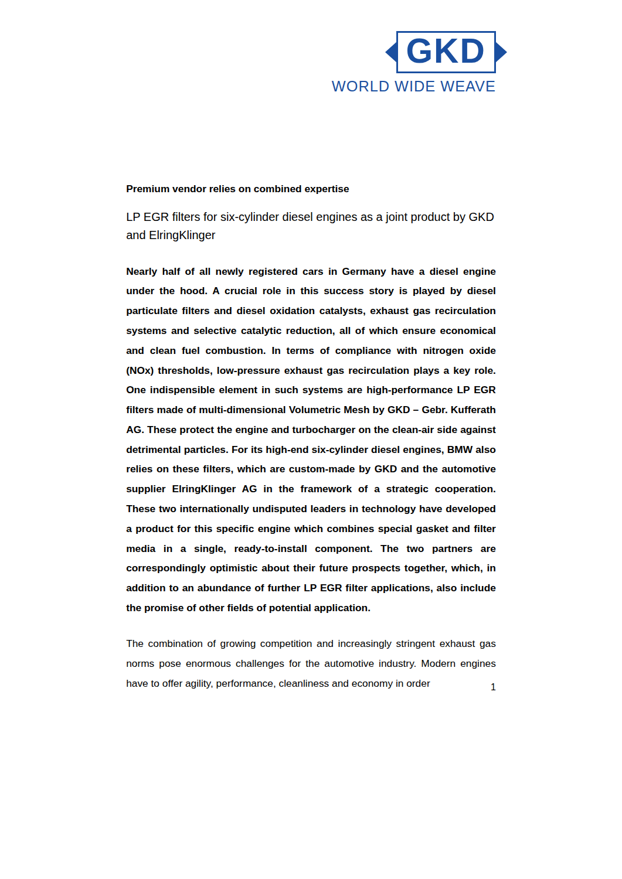GKD
WORLD WIDE WEAVE
Premium vendor relies on combined expertise
LP EGR filters for six-cylinder diesel engines as a joint product by GKD and ElringKlinger
Nearly half of all newly registered cars in Germany have a diesel engine under the hood. A crucial role in this success story is played by diesel particulate filters and diesel oxidation catalysts, exhaust gas recirculation systems and selective catalytic reduction, all of which ensure economical and clean fuel combustion. In terms of compliance with nitrogen oxide (NOx) thresholds, low-pressure exhaust gas recirculation plays a key role. One indispensible element in such systems are high-performance LP EGR filters made of multi-dimensional Volumetric Mesh by GKD – Gebr. Kufferath AG. These protect the engine and turbocharger on the clean-air side against detrimental particles. For its high-end six-cylinder diesel engines, BMW also relies on these filters, which are custom-made by GKD and the automotive supplier ElringKlinger AG in the framework of a strategic cooperation. These two internationally undisputed leaders in technology have developed a product for this specific engine which combines special gasket and filter media in a single, ready-to-install component. The two partners are correspondingly optimistic about their future prospects together, which, in addition to an abundance of further LP EGR filter applications, also include the promise of other fields of potential application.
The combination of growing competition and increasingly stringent exhaust gas norms pose enormous challenges for the automotive industry. Modern engines have to offer agility, performance, cleanliness and economy in order
1